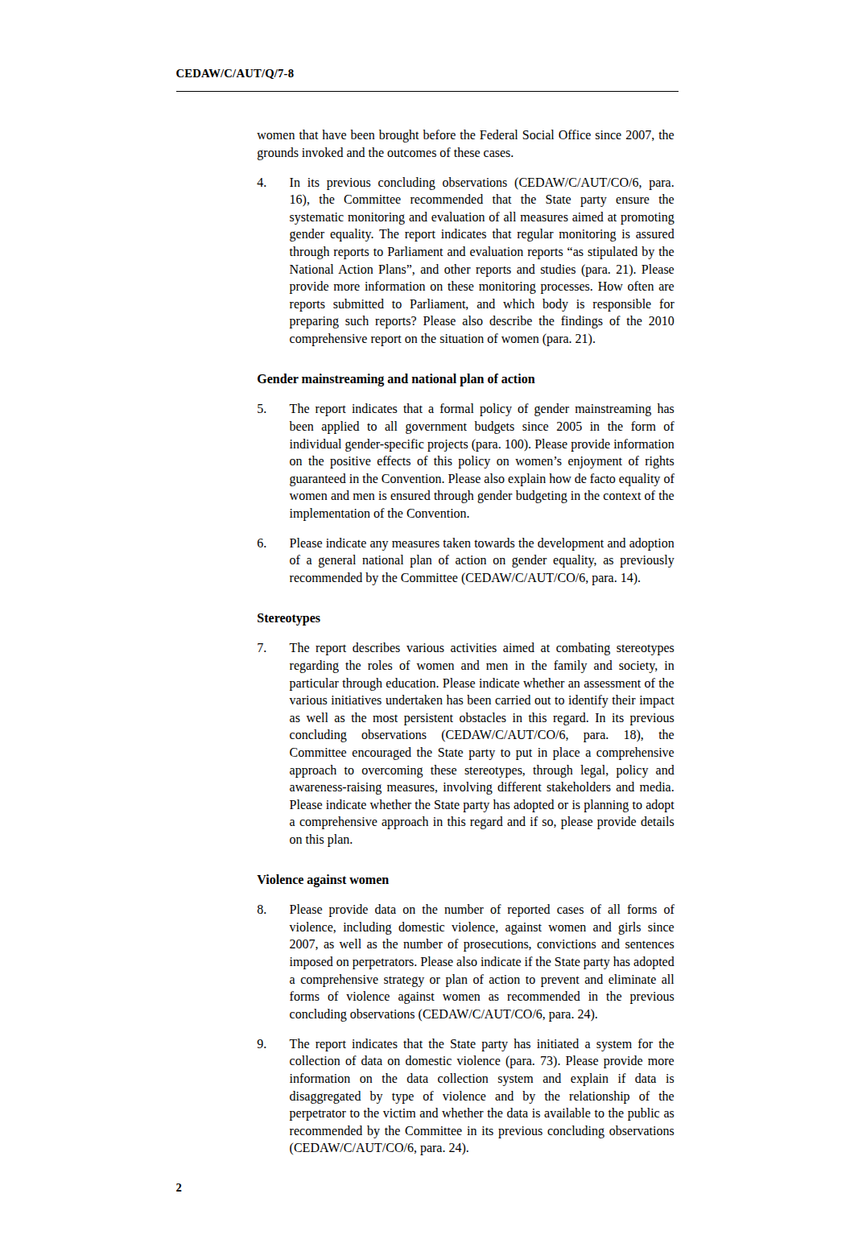CEDAW/C/AUT/Q/7-8
women that have been brought before the Federal Social Office since 2007, the grounds invoked and the outcomes of these cases.
4. In its previous concluding observations (CEDAW/C/AUT/CO/6, para. 16), the Committee recommended that the State party ensure the systematic monitoring and evaluation of all measures aimed at promoting gender equality. The report indicates that regular monitoring is assured through reports to Parliament and evaluation reports “as stipulated by the National Action Plans”, and other reports and studies (para. 21). Please provide more information on these monitoring processes. How often are reports submitted to Parliament, and which body is responsible for preparing such reports? Please also describe the findings of the 2010 comprehensive report on the situation of women (para. 21).
Gender mainstreaming and national plan of action
5. The report indicates that a formal policy of gender mainstreaming has been applied to all government budgets since 2005 in the form of individual gender-specific projects (para. 100). Please provide information on the positive effects of this policy on women’s enjoyment of rights guaranteed in the Convention. Please also explain how de facto equality of women and men is ensured through gender budgeting in the context of the implementation of the Convention.
6. Please indicate any measures taken towards the development and adoption of a general national plan of action on gender equality, as previously recommended by the Committee (CEDAW/C/AUT/CO/6, para. 14).
Stereotypes
7. The report describes various activities aimed at combating stereotypes regarding the roles of women and men in the family and society, in particular through education. Please indicate whether an assessment of the various initiatives undertaken has been carried out to identify their impact as well as the most persistent obstacles in this regard. In its previous concluding observations (CEDAW/C/AUT/CO/6, para. 18), the Committee encouraged the State party to put in place a comprehensive approach to overcoming these stereotypes, through legal, policy and awareness-raising measures, involving different stakeholders and media. Please indicate whether the State party has adopted or is planning to adopt a comprehensive approach in this regard and if so, please provide details on this plan.
Violence against women
8. Please provide data on the number of reported cases of all forms of violence, including domestic violence, against women and girls since 2007, as well as the number of prosecutions, convictions and sentences imposed on perpetrators. Please also indicate if the State party has adopted a comprehensive strategy or plan of action to prevent and eliminate all forms of violence against women as recommended in the previous concluding observations (CEDAW/C/AUT/CO/6, para. 24).
9. The report indicates that the State party has initiated a system for the collection of data on domestic violence (para. 73). Please provide more information on the data collection system and explain if data is disaggregated by type of violence and by the relationship of the perpetrator to the victim and whether the data is available to the public as recommended by the Committee in its previous concluding observations (CEDAW/C/AUT/CO/6, para. 24).
2